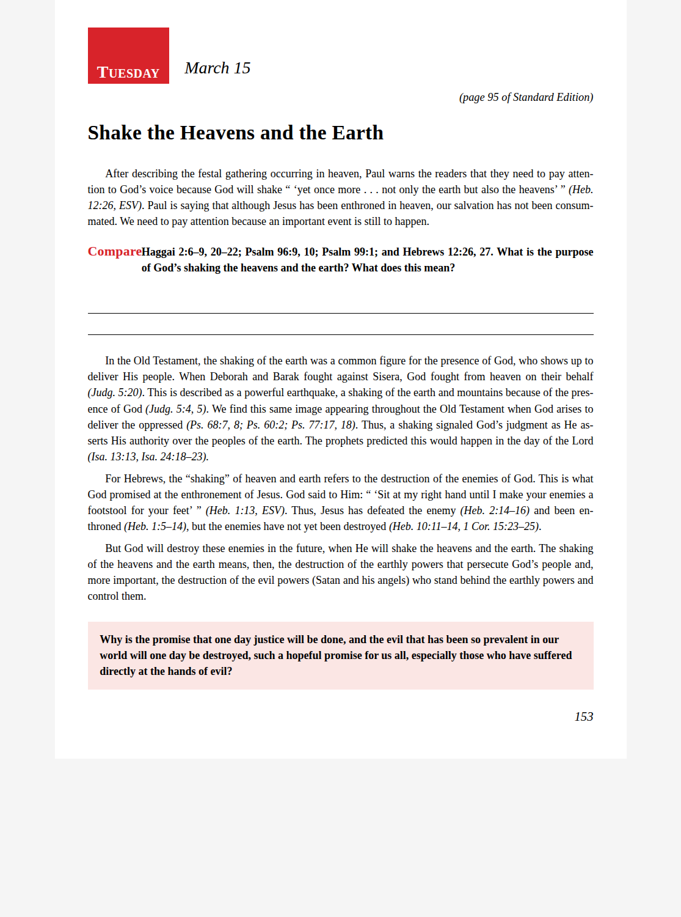Tuesday March 15
(page 95 of Standard Edition)
Shake the Heavens and the Earth
After describing the festal gathering occurring in heaven, Paul warns the readers that they need to pay attention to God’s voice because God will shake “ ‘yet once more . . . not only the earth but also the heavens’ ” (Heb. 12:26, ESV). Paul is saying that although Jesus has been enthroned in heaven, our salvation has not been consummated. We need to pay attention because an important event is still to happen.
Compare Haggai 2:6–9, 20–22; Psalm 96:9, 10; Psalm 99:1; and Hebrews 12:26, 27. What is the purpose of God’s shaking the heavens and the earth? What does this mean?
In the Old Testament, the shaking of the earth was a common figure for the presence of God, who shows up to deliver His people. When Deborah and Barak fought against Sisera, God fought from heaven on their behalf (Judg. 5:20). This is described as a powerful earthquake, a shaking of the earth and mountains because of the presence of God (Judg. 5:4, 5). We find this same image appearing throughout the Old Testament when God arises to deliver the oppressed (Ps. 68:7, 8; Ps. 60:2; Ps. 77:17, 18). Thus, a shaking signaled God’s judgment as He asserts His authority over the peoples of the earth. The prophets predicted this would happen in the day of the Lord (Isa. 13:13, Isa. 24:18–23).
For Hebrews, the “shaking” of heaven and earth refers to the destruction of the enemies of God. This is what God promised at the enthronement of Jesus. God said to Him: “ ‘Sit at my right hand until I make your enemies a footstool for your feet’ ” (Heb. 1:13, ESV). Thus, Jesus has defeated the enemy (Heb. 2:14–16) and been enthroned (Heb. 1:5–14), but the enemies have not yet been destroyed (Heb. 10:11–14, 1 Cor. 15:23–25).
But God will destroy these enemies in the future, when He will shake the heavens and the earth. The shaking of the heavens and the earth means, then, the destruction of the earthly powers that persecute God’s people and, more important, the destruction of the evil powers (Satan and his angels) who stand behind the earthly powers and control them.
Why is the promise that one day justice will be done, and the evil that has been so prevalent in our world will one day be destroyed, such a hopeful promise for us all, especially those who have suffered directly at the hands of evil?
153